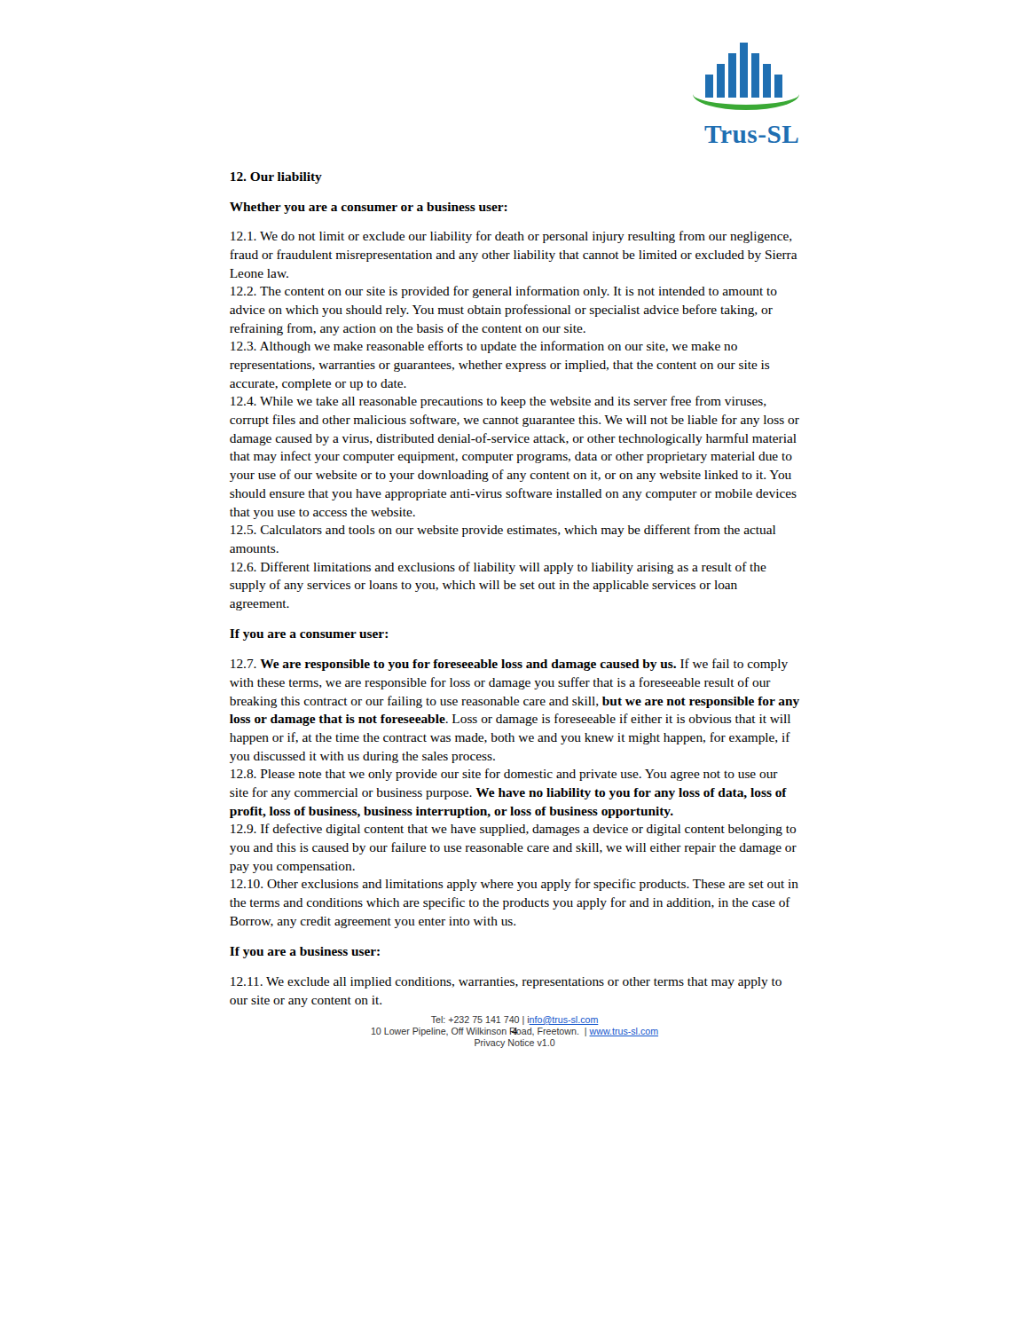Trus-SL
12. Our liability
Whether you are a consumer or a business user:
12.1. We do not limit or exclude our liability for death or personal injury resulting from our negligence, fraud or fraudulent misrepresentation and any other liability that cannot be limited or excluded by Sierra Leone law.
12.2. The content on our site is provided for general information only. It is not intended to amount to advice on which you should rely. You must obtain professional or specialist advice before taking, or refraining from, any action on the basis of the content on our site.
12.3. Although we make reasonable efforts to update the information on our site, we make no representations, warranties or guarantees, whether express or implied, that the content on our site is accurate, complete or up to date.
12.4. While we take all reasonable precautions to keep the website and its server free from viruses, corrupt files and other malicious software, we cannot guarantee this. We will not be liable for any loss or damage caused by a virus, distributed denial-of-service attack, or other technologically harmful material that may infect your computer equipment, computer programs, data or other proprietary material due to your use of our website or to your downloading of any content on it, or on any website linked to it. You should ensure that you have appropriate anti-virus software installed on any computer or mobile devices that you use to access the website.
12.5. Calculators and tools on our website provide estimates, which may be different from the actual amounts.
12.6. Different limitations and exclusions of liability will apply to liability arising as a result of the supply of any services or loans to you, which will be set out in the applicable services or loan agreement.
If you are a consumer user:
12.7. We are responsible to you for foreseeable loss and damage caused by us. If we fail to comply with these terms, we are responsible for loss or damage you suffer that is a foreseeable result of our breaking this contract or our failing to use reasonable care and skill, but we are not responsible for any loss or damage that is not foreseeable. Loss or damage is foreseeable if either it is obvious that it will happen or if, at the time the contract was made, both we and you knew it might happen, for example, if you discussed it with us during the sales process.
12.8. Please note that we only provide our site for domestic and private use. You agree not to use our site for any commercial or business purpose. We have no liability to you for any loss of data, loss of profit, loss of business, business interruption, or loss of business opportunity.
12.9. If defective digital content that we have supplied, damages a device or digital content belonging to you and this is caused by our failure to use reasonable care and skill, we will either repair the damage or pay you compensation.
12.10. Other exclusions and limitations apply where you apply for specific products. These are set out in the terms and conditions which are specific to the products you apply for and in addition, in the case of Borrow, any credit agreement you enter into with us.
If you are a business user:
12.11. We exclude all implied conditions, warranties, representations or other terms that may apply to our site or any content on it.
4
Tel: +232 75 141 740 | info@trus-sl.com
10 Lower Pipeline, Off Wilkinson Road, Freetown. | www.trus-sl.com
Privacy Notice v1.0